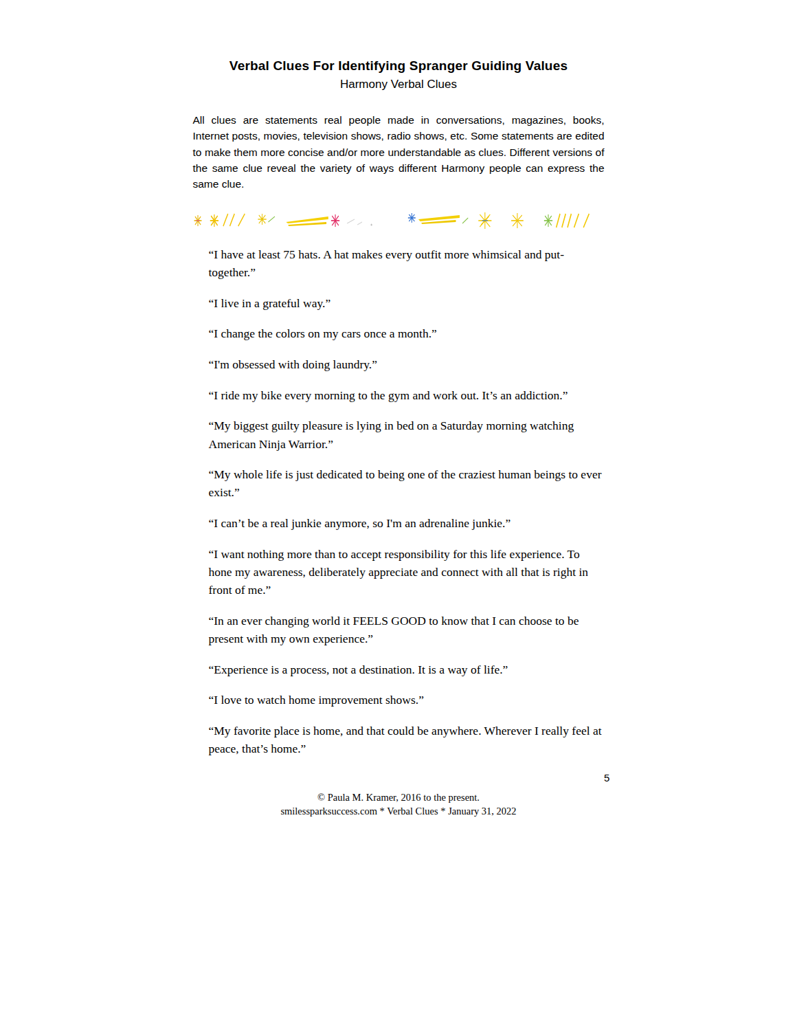Verbal Clues For Identifying Spranger Guiding Values
Harmony Verbal Clues
All clues are statements real people made in conversations, magazines, books, Internet posts, movies, television shows, radio shows, etc. Some statements are edited to make them more concise and/or more understandable as clues. Different versions of the same clue reveal the variety of ways different Harmony people can express the same clue.
“I have at least 75 hats. A hat makes every outfit more whimsical and put-together.”
“I live in a grateful way.”
“I change the colors on my cars once a month.”
“I'm obsessed with doing laundry.”
“I ride my bike every morning to the gym and work out. It’s an addiction.”
“My biggest guilty pleasure is lying in bed on a Saturday morning watching American Ninja Warrior.”
“My whole life is just dedicated to being one of the craziest human beings to ever exist.”
“I can’t be a real junkie anymore, so I'm an adrenaline junkie.”
“I want nothing more than to accept responsibility for this life experience. To hone my awareness, deliberately appreciate and connect with all that is right in front of me.”
“In an ever changing world it FEELS GOOD to know that I can choose to be present with my own experience.”
“Experience is a process, not a destination. It is a way of life.”
“I love to watch home improvement shows.”
“My favorite place is home, and that could be anywhere. Wherever I really feel at peace, that’s home.”
5
© Paula M. Kramer, 2016 to the present.
smilessparksuccess.com * Verbal Clues * January 31, 2022